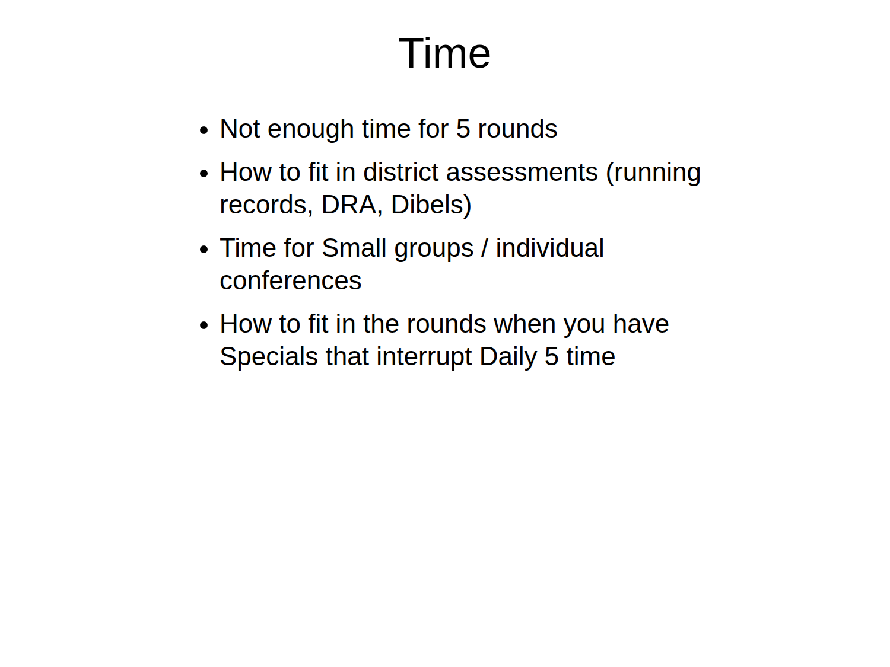Time
Not enough time for 5 rounds
How to fit in district assessments (running records, DRA, Dibels)
Time for Small groups / individual conferences
How to fit in the rounds when you have Specials that interrupt Daily 5 time